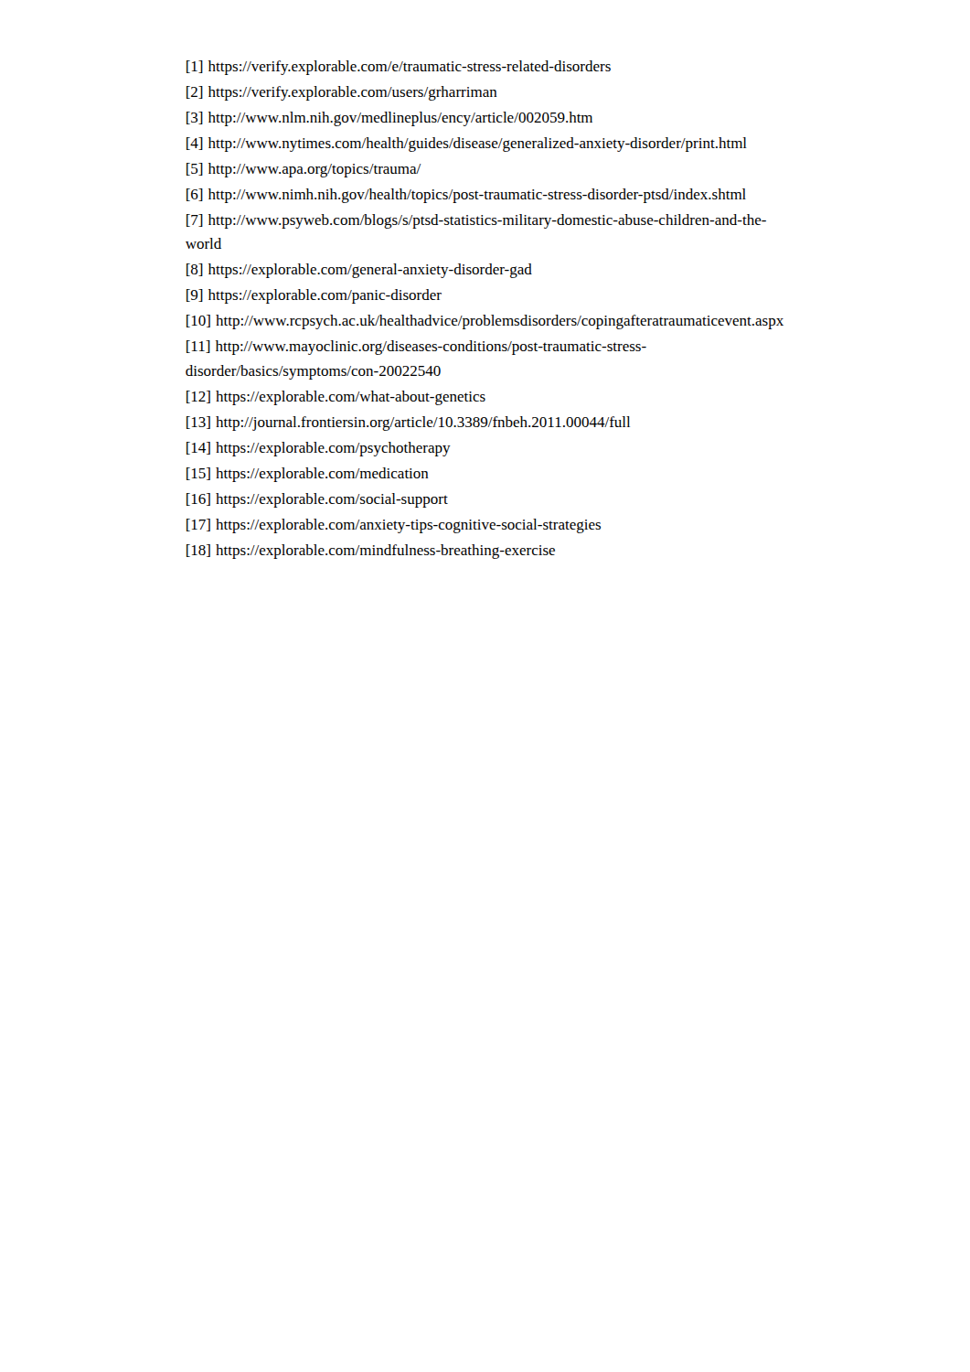[1] https://verify.explorable.com/e/traumatic-stress-related-disorders
[2] https://verify.explorable.com/users/grharriman
[3] http://www.nlm.nih.gov/medlineplus/ency/article/002059.htm
[4] http://www.nytimes.com/health/guides/disease/generalized-anxiety-disorder/print.html
[5] http://www.apa.org/topics/trauma/
[6] http://www.nimh.nih.gov/health/topics/post-traumatic-stress-disorder-ptsd/index.shtml
[7] http://www.psyweb.com/blogs/s/ptsd-statistics-military-domestic-abuse-children-and-the-world
[8] https://explorable.com/general-anxiety-disorder-gad
[9] https://explorable.com/panic-disorder
[10] http://www.rcpsych.ac.uk/healthadvice/problemsdisorders/copingafteratraumaticevent.aspx
[11] http://www.mayoclinic.org/diseases-conditions/post-traumatic-stress-disorder/basics/symptoms/con-20022540
[12] https://explorable.com/what-about-genetics
[13] http://journal.frontiersin.org/article/10.3389/fnbeh.2011.00044/full
[14] https://explorable.com/psychotherapy
[15] https://explorable.com/medication
[16] https://explorable.com/social-support
[17] https://explorable.com/anxiety-tips-cognitive-social-strategies
[18] https://explorable.com/mindfulness-breathing-exercise